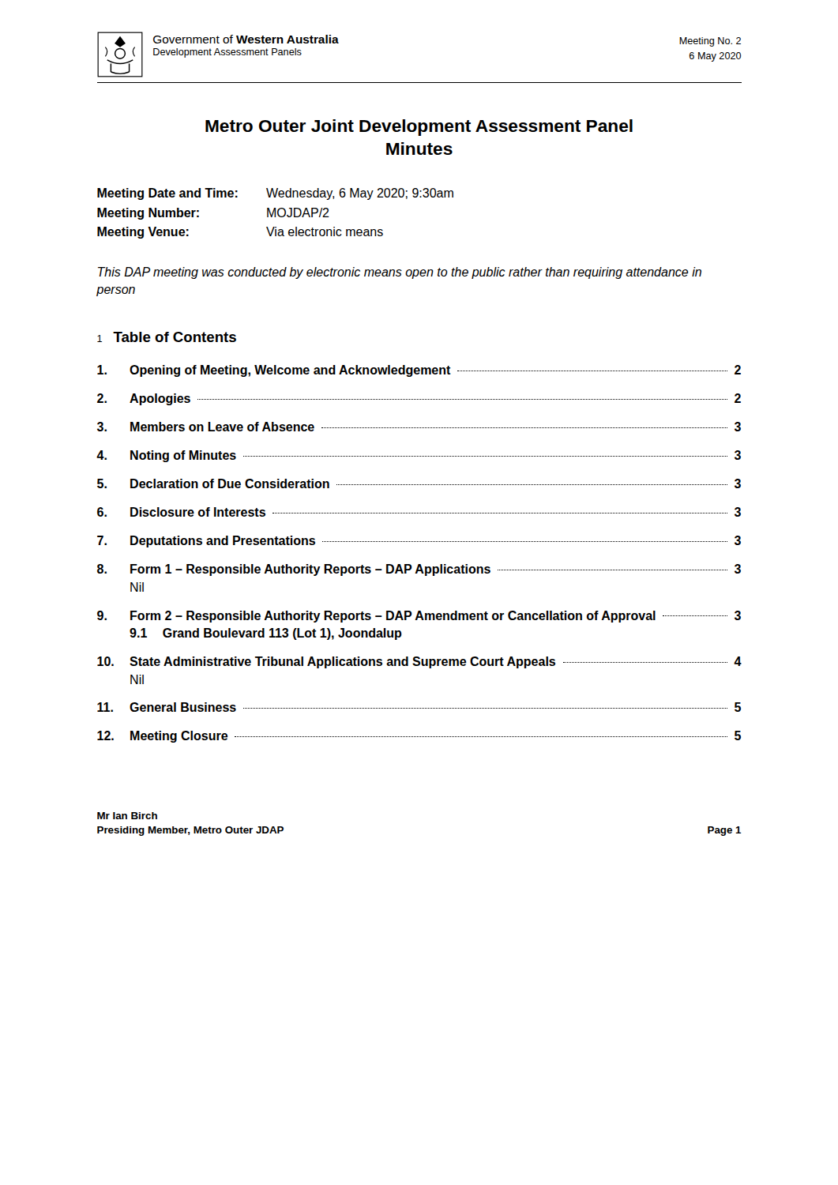Government of Western Australia
Development Assessment Panels
Meeting No. 2
6 May 2020
Metro Outer Joint Development Assessment Panel
Minutes
| Meeting Date and Time: | Wednesday, 6 May 2020; 9:30am |
| Meeting Number: | MOJDAP/2 |
| Meeting Venue: | Via electronic means |
This DAP meeting was conducted by electronic means open to the public rather than requiring attendance in person
1 Table of Contents
1. Opening of Meeting, Welcome and Acknowledgement 2
2. Apologies 2
3. Members on Leave of Absence 3
4. Noting of Minutes 3
5. Declaration of Due Consideration 3
6. Disclosure of Interests 3
7. Deputations and Presentations 3
8. Form 1 – Responsible Authority Reports – DAP Applications 3
Nil
9. Form 2 – Responsible Authority Reports – DAP Amendment or Cancellation of Approval 3
9.1 Grand Boulevard 113 (Lot 1), Joondalup
10. State Administrative Tribunal Applications and Supreme Court Appeals 4
Nil
11. General Business 5
12. Meeting Closure 5
Mr Ian Birch
Presiding Member, Metro Outer JDAP
Page 1